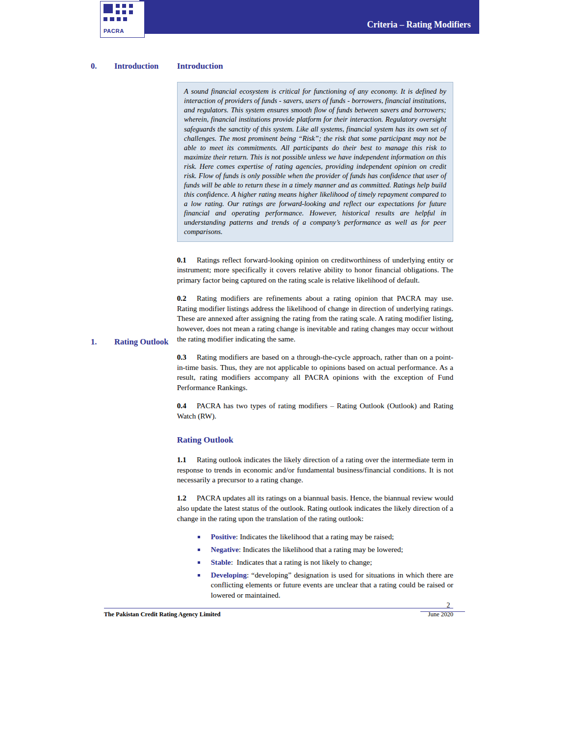Criteria – Rating Modifiers
PACRA
0. Introduction
1. Rating Outlook
Introduction
A sound financial ecosystem is critical for functioning of any economy. It is defined by interaction of providers of funds - savers, users of funds - borrowers, financial institutions, and regulators. This system ensures smooth flow of funds between savers and borrowers; wherein, financial institutions provide platform for their interaction. Regulatory oversight safeguards the sanctity of this system. Like all systems, financial system has its own set of challenges. The most prominent being “Risk”; the risk that some participant may not be able to meet its commitments. All participants do their best to manage this risk to maximize their return. This is not possible unless we have independent information on this risk. Here comes expertise of rating agencies, providing independent opinion on credit risk. Flow of funds is only possible when the provider of funds has confidence that user of funds will be able to return these in a timely manner and as committed. Ratings help build this confidence. A higher rating means higher likelihood of timely repayment compared to a low rating. Our ratings are forward-looking and reflect our expectations for future financial and operating performance. However, historical results are helpful in understanding patterns and trends of a company’s performance as well as for peer comparisons.
0.1 Ratings reflect forward-looking opinion on creditworthiness of underlying entity or instrument; more specifically it covers relative ability to honor financial obligations. The primary factor being captured on the rating scale is relative likelihood of default.
0.2 Rating modifiers are refinements about a rating opinion that PACRA may use. Rating modifier listings address the likelihood of change in direction of underlying ratings. These are annexed after assigning the rating from the rating scale. A rating modifier listing, however, does not mean a rating change is inevitable and rating changes may occur without the rating modifier indicating the same.
0.3 Rating modifiers are based on a through-the-cycle approach, rather than on a point-in-time basis. Thus, they are not applicable to opinions based on actual performance. As a result, rating modifiers accompany all PACRA opinions with the exception of Fund Performance Rankings.
0.4 PACRA has two types of rating modifiers – Rating Outlook (Outlook) and Rating Watch (RW).
Rating Outlook
1.1 Rating outlook indicates the likely direction of a rating over the intermediate term in response to trends in economic and/or fundamental business/financial conditions. It is not necessarily a precursor to a rating change.
1.2 PACRA updates all its ratings on a biannual basis. Hence, the biannual review would also update the latest status of the outlook. Rating outlook indicates the likely direction of a change in the rating upon the translation of the rating outlook:
Positive: Indicates the likelihood that a rating may be raised;
Negative: Indicates the likelihood that a rating may be lowered;
Stable: Indicates that a rating is not likely to change;
Developing: “developing” designation is used for situations in which there are conflicting elements or future events are unclear that a rating could be raised or lowered or maintained.
2
The Pakistan Credit Rating Agency Limited
June 2020